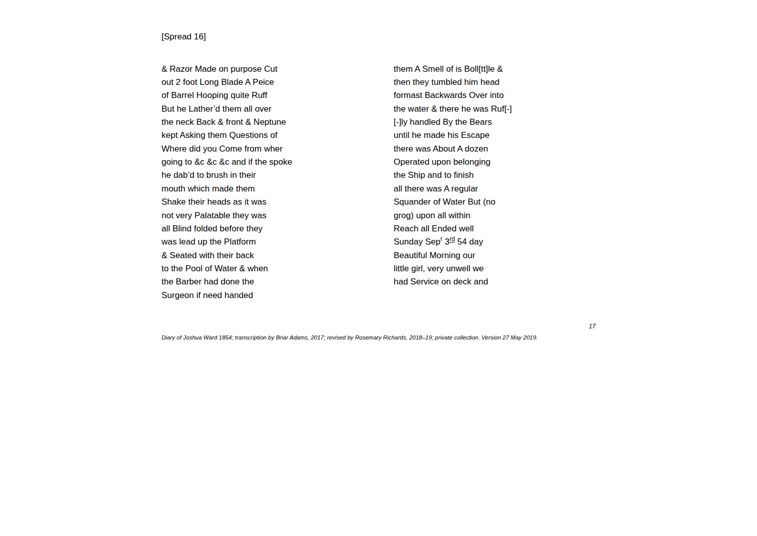[Spread 16]
& Razor Made on purpose Cut out 2 foot Long Blade A Peice of Barrel Hooping quite Ruff But he Lather’d them all over the neck Back & front & Neptune kept Asking them Questions of Where did you Come from wher going to &c &c &c and if the spoke he dab’d to brush in their mouth which made them Shake their heads as it was not very Palatable they was all Blind folded before they was lead up the Platform & Seated with their back to the Pool of Water & when the Barber had done the Surgeon if need handed
them A Smell of is Boll[tt]le & then they tumbled him head formast Backwards Over into the water & there he was Ruf[-] [-]ly handled By the Bears until he made his Escape there was About A dozen Operated upon belonging the Ship and to finish all there was A regular Squander of Water But (no grog) upon all within Reach all Ended well Sunday Sepr 3rd 54 day Beautiful Morning our little girl, very unwell we had Service on deck and
17
Diary of Joshua Ward 1854; transcription by Briar Adams, 2017; revised by Rosemary Richards, 2018–19; private collection. Version 27 May 2019.